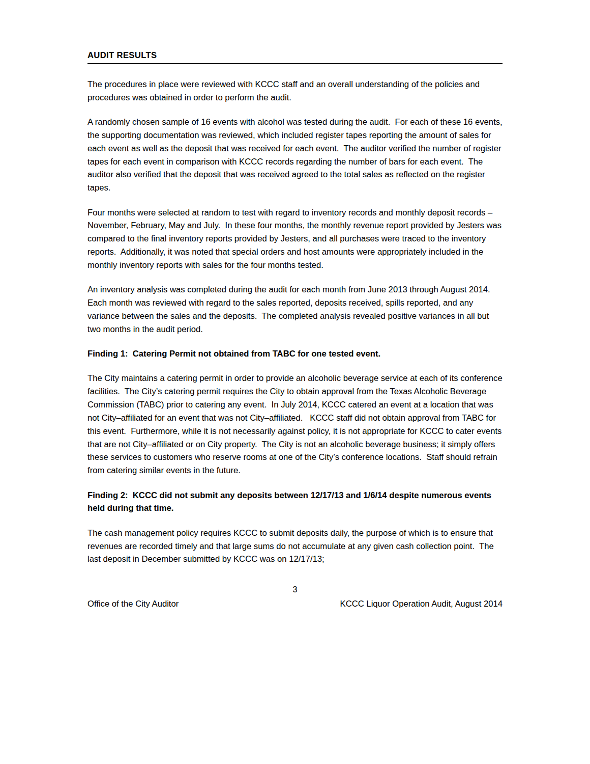AUDIT RESULTS
The procedures in place were reviewed with KCCC staff and an overall understanding of the policies and procedures was obtained in order to perform the audit.
A randomly chosen sample of 16 events with alcohol was tested during the audit. For each of these 16 events, the supporting documentation was reviewed, which included register tapes reporting the amount of sales for each event as well as the deposit that was received for each event. The auditor verified the number of register tapes for each event in comparison with KCCC records regarding the number of bars for each event. The auditor also verified that the deposit that was received agreed to the total sales as reflected on the register tapes.
Four months were selected at random to test with regard to inventory records and monthly deposit records – November, February, May and July. In these four months, the monthly revenue report provided by Jesters was compared to the final inventory reports provided by Jesters, and all purchases were traced to the inventory reports. Additionally, it was noted that special orders and host amounts were appropriately included in the monthly inventory reports with sales for the four months tested.
An inventory analysis was completed during the audit for each month from June 2013 through August 2014. Each month was reviewed with regard to the sales reported, deposits received, spills reported, and any variance between the sales and the deposits. The completed analysis revealed positive variances in all but two months in the audit period.
Finding 1: Catering Permit not obtained from TABC for one tested event.
The City maintains a catering permit in order to provide an alcoholic beverage service at each of its conference facilities. The City’s catering permit requires the City to obtain approval from the Texas Alcoholic Beverage Commission (TABC) prior to catering any event. In July 2014, KCCC catered an event at a location that was not City–affiliated for an event that was not City–affiliated. KCCC staff did not obtain approval from TABC for this event. Furthermore, while it is not necessarily against policy, it is not appropriate for KCCC to cater events that are not City–affiliated or on City property. The City is not an alcoholic beverage business; it simply offers these services to customers who reserve rooms at one of the City’s conference locations. Staff should refrain from catering similar events in the future.
Finding 2: KCCC did not submit any deposits between 12/17/13 and 1/6/14 despite numerous events held during that time.
The cash management policy requires KCCC to submit deposits daily, the purpose of which is to ensure that revenues are recorded timely and that large sums do not accumulate at any given cash collection point. The last deposit in December submitted by KCCC was on 12/17/13;
3
Office of the City Auditor KCCC Liquor Operation Audit, August 2014